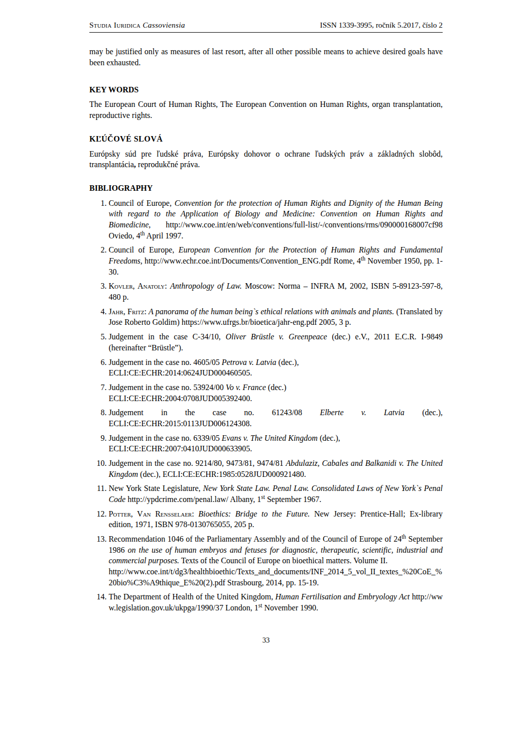Studia Iuridica Cassoviensia ISSN 1339-3995, ročník 5.2017, číslo 2
may be justified only as measures of last resort, after all other possible means to achieve desired goals have been exhausted.
KEY WORDS
The European Court of Human Rights, The European Convention on Human Rights, organ transplantation, reproductive rights.
KĽÚČOVÉ SLOVÁ
Európsky súd pre ľudské práva, Európsky dohovor o ochrane ľudských práv a základných slobôd, transplantácia, reprodukčné práva.
BIBLIOGRAPHY
Council of Europe, Convention for the protection of Human Rights and Dignity of the Human Being with regard to the Application of Biology and Medicine: Convention on Human Rights and Biomedicine, http://www.coe.int/en/web/conventions/full-list/-/conventions/rms/090000168007cf98 Oviedo, 4th April 1997.
Council of Europe, European Convention for the Protection of Human Rights and Fundamental Freedoms, http://www.echr.coe.int/Documents/Convention_ENG.pdf Rome, 4th November 1950, pp. 1-30.
Kovler, Anatoly: Anthropology of Law. Moscow: Norma – INFRA M, 2002, ISBN 5-89123-597-8, 480 p.
Jahr, Fritz: A panorama of the human being`s ethical relations with animals and plants. (Translated by Jose Roberto Goldim) https://www.ufrgs.br/bioetica/jahr-eng.pdf 2005, 3 p.
Judgement in the case C-34/10, Oliver Brüstle v. Greenpeace (dec.) e.V., 2011 E.C.R. I-9849 (hereinafter “Brüstle”).
Judgement in the case no. 4605/05 Petrova v. Latvia (dec.),
ECLI:CE:ECHR:2014:0624JUD000460505.
Judgement in the case no. 53924/00 Vo v. France (dec.)
ECLI:CE:ECHR:2004:0708JUD005392400.
Judgement in the case no. 61243/08 Elberte v. Latvia (dec.), ECLI:CE:ECHR:2015:0113JUD006124308.
Judgement in the case no. 6339/05 Evans v. The United Kingdom (dec.),
ECLI:CE:ECHR:2007:0410JUD000633905.
Judgement in the case no. 9214/80, 9473/81, 9474/81 Abdulaziz, Cabales and Balkanidi v. The United Kingdom (dec.), ECLI:CE:ECHR:1985:0528JUD000921480.
New York State Legislature, New York State Law. Penal Law. Consolidated Laws of New York`s Penal Code http://ypdcrime.com/penal.law/ Albany, 1st September 1967.
Potter, Van Rensselaer: Bioethics: Bridge to the Future. New Jersey: Prentice-Hall; Ex-library edition, 1971, ISBN 978-0130765055, 205 p.
Recommendation 1046 of the Parliamentary Assembly and of the Council of Europe of 24th September 1986 on the use of human embryos and fetuses for diagnostic, therapeutic, scientific, industrial and commercial purposes. Texts of the Council of Europe on bioethical matters. Volume II.
http://www.coe.int/t/dg3/healthbioethic/Texts_and_documents/INF_2014_5_vol_II_textes_%20CoE_%20bio%C3%A9thique_E%20(2).pdf Strasbourg, 2014, pp. 15-19.
The Department of Health of the United Kingdom, Human Fertilisation and Embryology Act http://www.legislation.gov.uk/ukpga/1990/37 London, 1st November 1990.
33